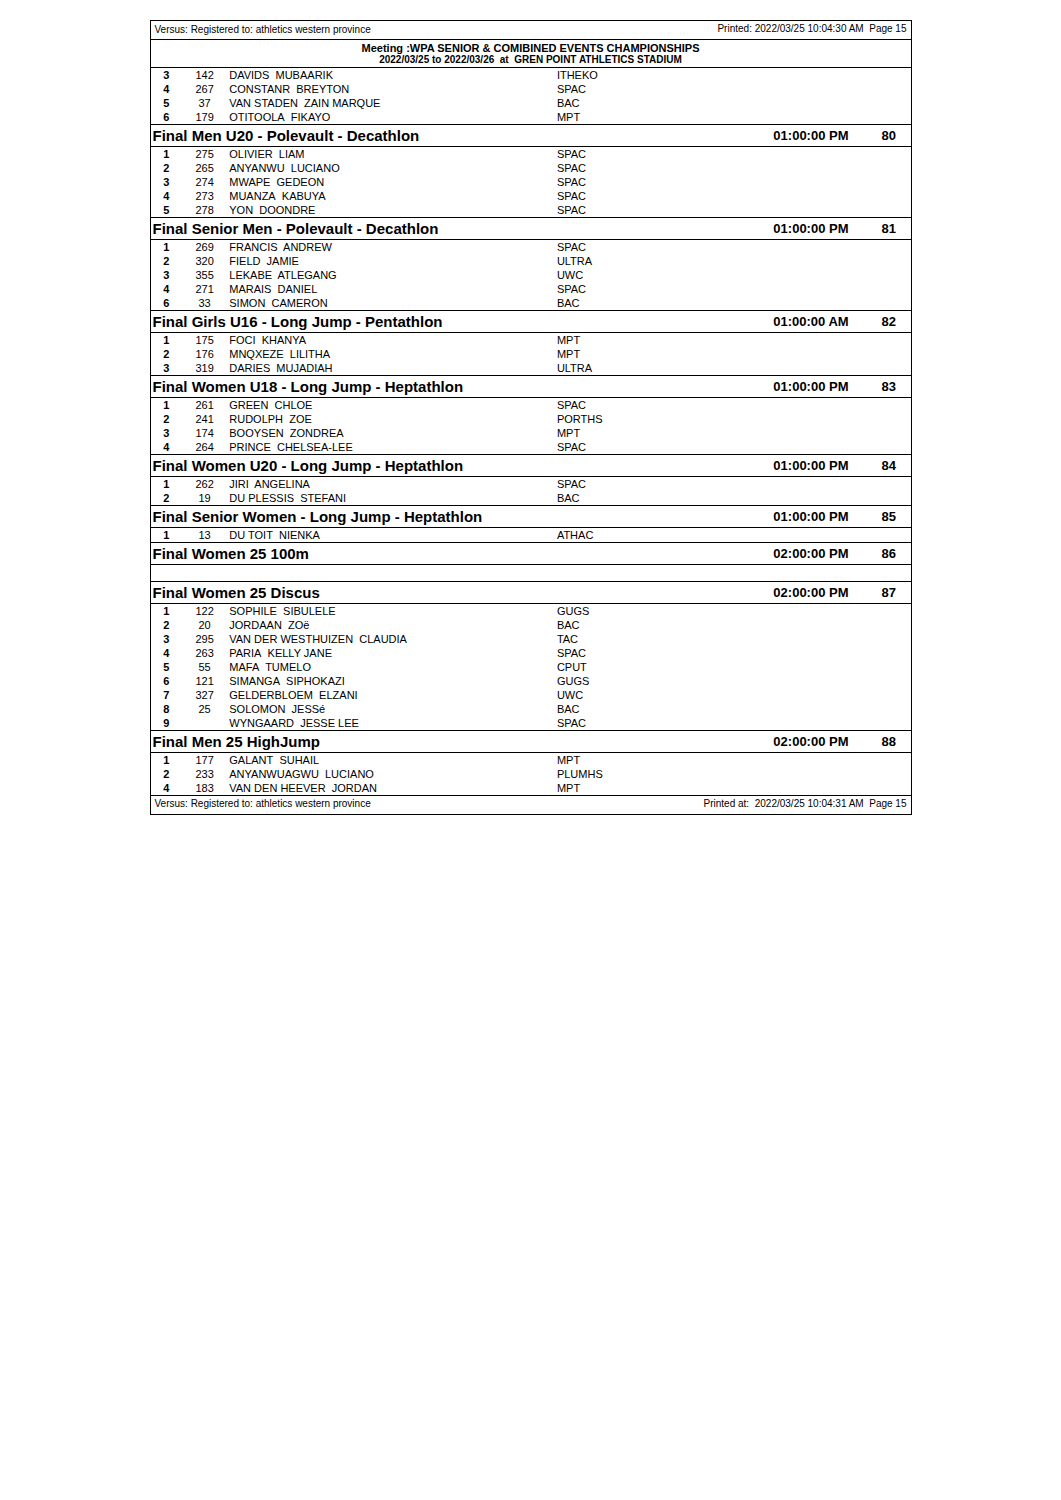Versus: Registered to: athletics western province Printed: 2022/03/25 10:04:30 AM Page 15
Meeting :WPA SENIOR & COMIBINED EVENTS CHAMPIONSHIPS
2022/03/25 to 2022/03/26 at GREN POINT ATHLETICS STADIUM
| 3 | 142 | DAVIDS MUBAARIK | ITHEKO | | |
| 4 | 267 | CONSTANR BREYTON | SPAC | | |
| 5 | 37 | VAN STADEN ZAIN MARQUE | BAC | | |
| 6 | 179 | OTITOOLA FIKAYO | MPT | | |
| Final Men U20 - Polevault - Decathlon | 01:00:00 PM | 80 |
| 1 | 275 | OLIVIER LIAM | SPAC | | |
| 2 | 265 | ANYANWU LUCIANO | SPAC | | |
| 3 | 274 | MWAPE GEDEON | SPAC | | |
| 4 | 273 | MUANZA KABUYA | SPAC | | |
| 5 | 278 | YON DOONDRE | SPAC | | |
| Final Senior Men - Polevault - Decathlon | 01:00:00 PM | 81 |
| 1 | 269 | FRANCIS ANDREW | SPAC | | |
| 2 | 320 | FIELD JAMIE | ULTRA | | |
| 3 | 355 | LEKABE ATLEGANG | UWC | | |
| 4 | 271 | MARAIS DANIEL | SPAC | | |
| 6 | 33 | SIMON CAMERON | BAC | | |
| Final Girls U16 - Long Jump - Pentathlon | 01:00:00 AM | 82 |
| 1 | 175 | FOCI KHANYA | MPT | | |
| 2 | 176 | MNQXEZE LILITHA | MPT | | |
| 3 | 319 | DARIES MUJADIAH | ULTRA | | |
| Final Women U18 - Long Jump - Heptathlon | 01:00:00 PM | 83 |
| 1 | 261 | GREEN CHLOE | SPAC | | |
| 2 | 241 | RUDOLPH ZOE | PORTHS | | |
| 3 | 174 | BOOYSEN ZONDREA | MPT | | |
| 4 | 264 | PRINCE CHELSEA-LEE | SPAC | | |
| Final Women U20 - Long Jump - Heptathlon | 01:00:00 PM | 84 |
| 1 | 262 | JIRI ANGELINA | SPAC | | |
| 2 | 19 | DU PLESSIS STEFANI | BAC | | |
| Final Senior Women - Long Jump - Heptathlon | 01:00:00 PM | 85 |
| 1 | 13 | DU TOIT NIENKA | ATHAC | | |
| Final Women 25 100m | 02:00:00 PM | 86 |
| Final Women 25 Discus | 02:00:00 PM | 87 |
| 1 | 122 | SOPHILE SIBULELE | GUGS | | |
| 2 | 20 | JORDAAN ZOë | BAC | | |
| 3 | 295 | VAN DER WESTHUIZEN CLAUDIA | TAC | | |
| 4 | 263 | PARIA KELLY JANE | SPAC | | |
| 5 | 55 | MAFA TUMELO | CPUT | | |
| 6 | 121 | SIMANGA SIPHOKAZI | GUGS | | |
| 7 | 327 | GELDERBLOEM ELZANI | UWC | | |
| 8 | 25 | SOLOMON JESSé | BAC | | |
| 9 | | WYNGAARD JESSE LEE | SPAC | | |
| Final Men 25 HighJump | 02:00:00 PM | 88 |
| 1 | 177 | GALANT SUHAIL | MPT | | |
| 2 | 233 | ANYANWUAGWU LUCIANO | PLUMHS | | |
| 4 | 183 | VAN DEN HEEVER JORDAN | MPT | | |
Versus: Registered to: athletics western province Printed at: 2022/03/25 10:04:31 AM Page 15